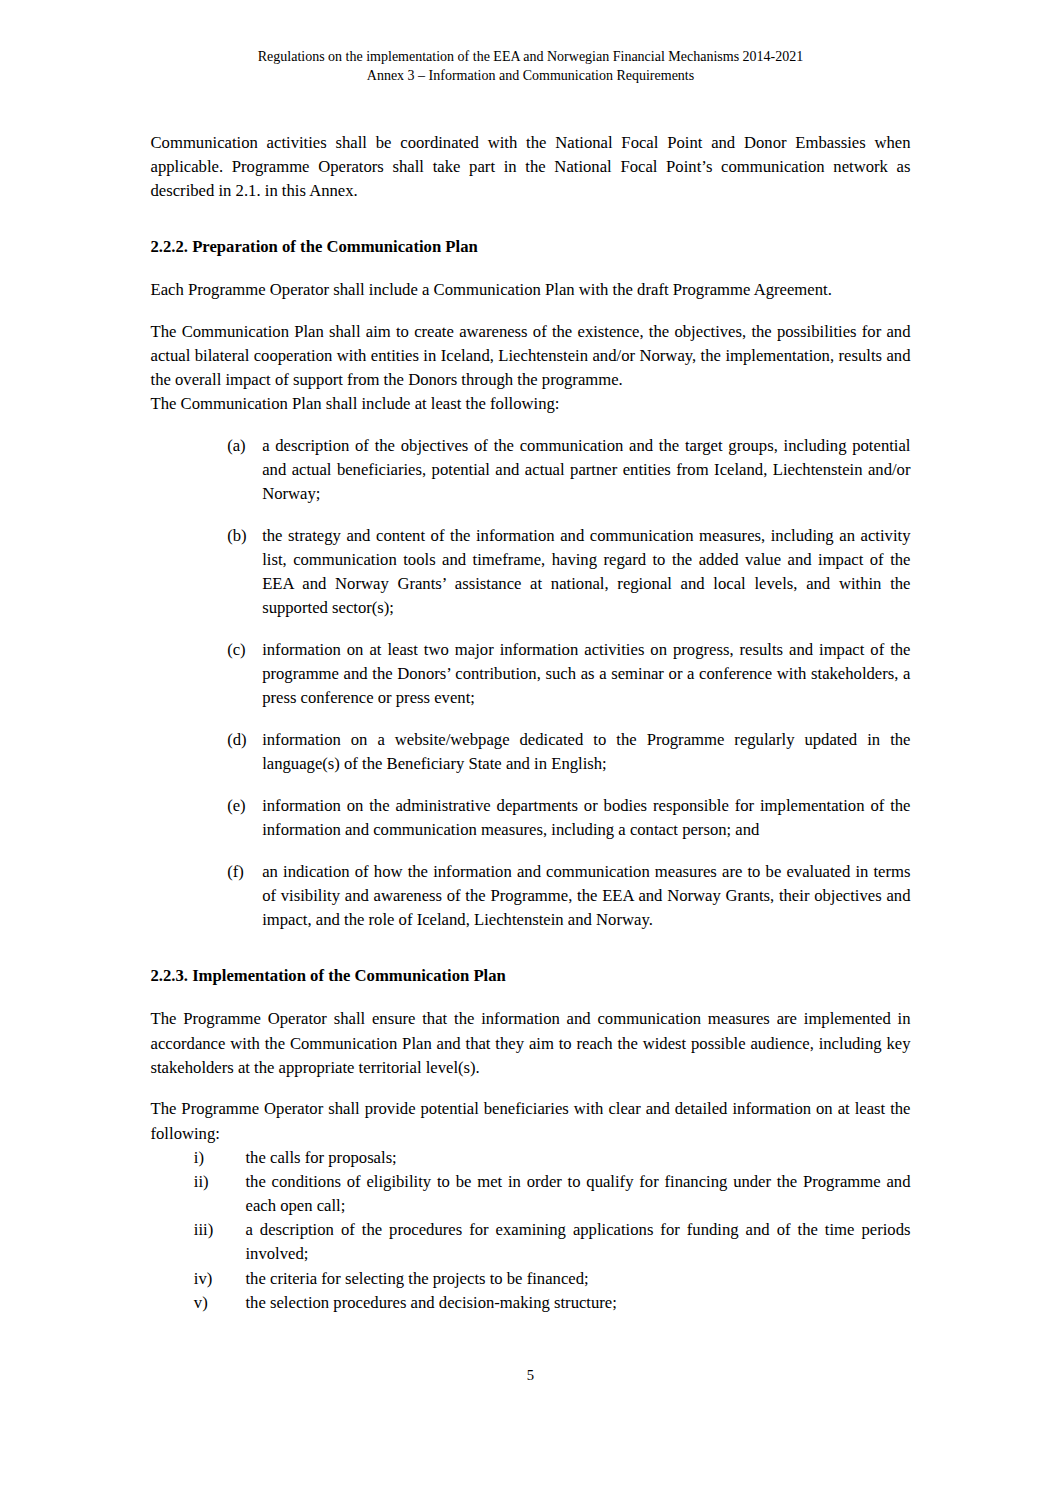Regulations on the implementation of the EEA and Norwegian Financial Mechanisms 2014-2021
Annex 3 – Information and Communication Requirements
Communication activities shall be coordinated with the National Focal Point and Donor Embassies when applicable. Programme Operators shall take part in the National Focal Point’s communication network as described in 2.1. in this Annex.
2.2.2. Preparation of the Communication Plan
Each Programme Operator shall include a Communication Plan with the draft Programme Agreement.
The Communication Plan shall aim to create awareness of the existence, the objectives, the possibilities for and actual bilateral cooperation with entities in Iceland, Liechtenstein and/or Norway, the implementation, results and the overall impact of support from the Donors through the programme.
The Communication Plan shall include at least the following:
(a) a description of the objectives of the communication and the target groups, including potential and actual beneficiaries, potential and actual partner entities from Iceland, Liechtenstein and/or Norway;
(b) the strategy and content of the information and communication measures, including an activity list, communication tools and timeframe, having regard to the added value and impact of the EEA and Norway Grants’ assistance at national, regional and local levels, and within the supported sector(s);
(c) information on at least two major information activities on progress, results and impact of the programme and the Donors’ contribution, such as a seminar or a conference with stakeholders, a press conference or press event;
(d) information on a website/webpage dedicated to the Programme regularly updated in the language(s) of the Beneficiary State and in English;
(e) information on the administrative departments or bodies responsible for implementation of the information and communication measures, including a contact person; and
(f) an indication of how the information and communication measures are to be evaluated in terms of visibility and awareness of the Programme, the EEA and Norway Grants, their objectives and impact, and the role of Iceland, Liechtenstein and Norway.
2.2.3. Implementation of the Communication Plan
The Programme Operator shall ensure that the information and communication measures are implemented in accordance with the Communication Plan and that they aim to reach the widest possible audience, including key stakeholders at the appropriate territorial level(s).
The Programme Operator shall provide potential beneficiaries with clear and detailed information on at least the following:
i) the calls for proposals;
ii) the conditions of eligibility to be met in order to qualify for financing under the Programme and each open call;
iii) a description of the procedures for examining applications for funding and of the time periods involved;
iv) the criteria for selecting the projects to be financed;
v) the selection procedures and decision-making structure;
5